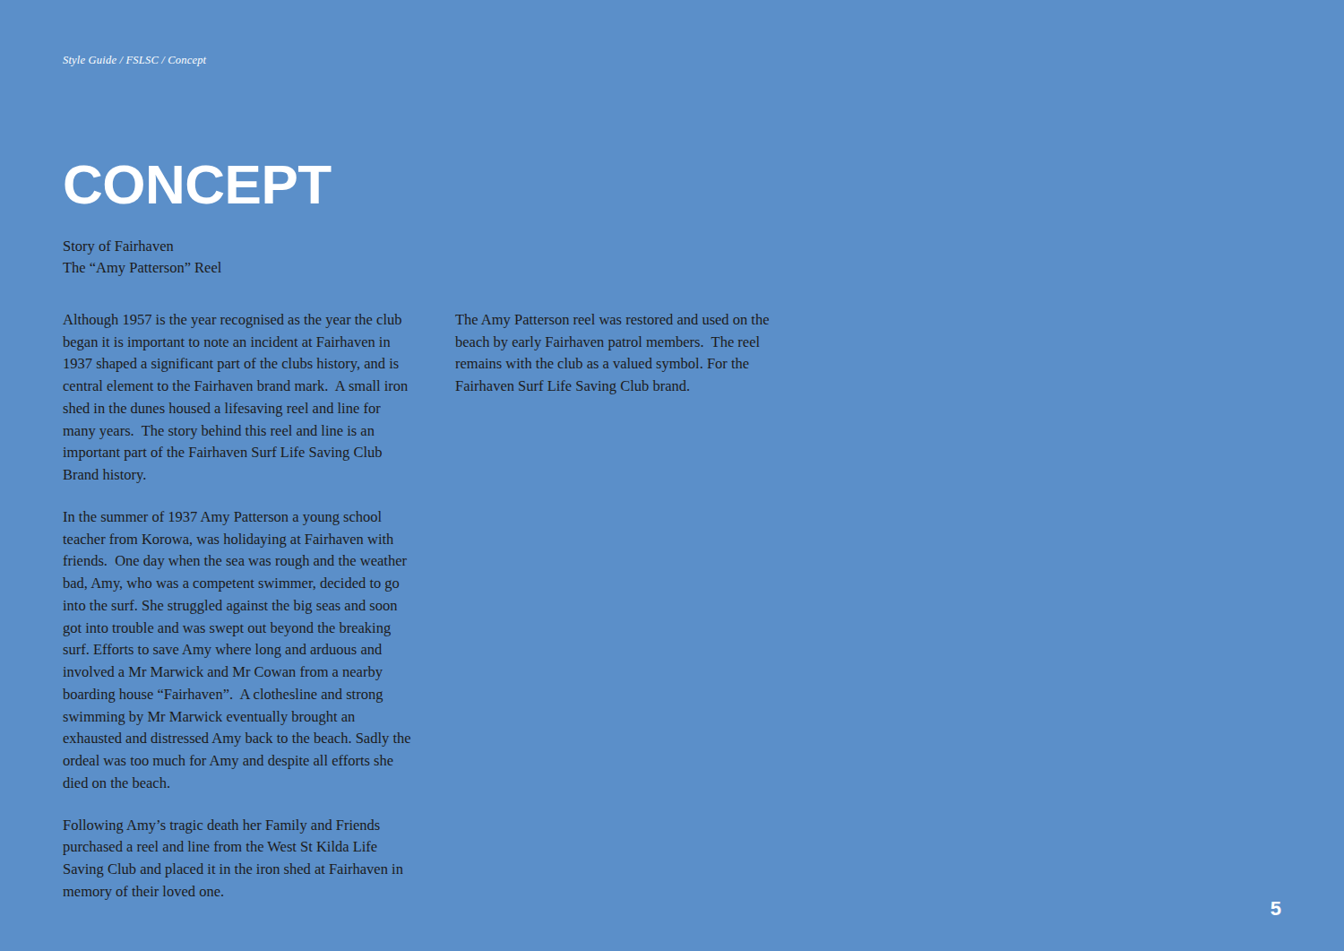Style Guide / FSLSC / Concept
CONCEPT
Story of Fairhaven
The “Amy Patterson” Reel
Although 1957 is the year recognised as the year the club began it is important to note an incident at Fairhaven in 1937 shaped a significant part of the clubs history, and is central element to the Fairhaven brand mark. A small iron shed in the dunes housed a lifesaving reel and line for many years. The story behind this reel and line is an important part of the Fairhaven Surf Life Saving Club Brand history.
In the summer of 1937 Amy Patterson a young school teacher from Korowa, was holidaying at Fairhaven with friends. One day when the sea was rough and the weather bad, Amy, who was a competent swimmer, decided to go into the surf. She struggled against the big seas and soon got into trouble and was swept out beyond the breaking surf. Efforts to save Amy where long and arduous and involved a Mr Marwick and Mr Cowan from a nearby boarding house “Fairhaven”. A clothesline and strong swimming by Mr Marwick eventually brought an exhausted and distressed Amy back to the beach. Sadly the ordeal was too much for Amy and despite all efforts she died on the beach.
Following Amy’s tragic death her Family and Friends purchased a reel and line from the West St Kilda Life Saving Club and placed it in the iron shed at Fairhaven in memory of their loved one.
The Amy Patterson reel was restored and used on the beach by early Fairhaven patrol members. The reel remains with the club as a valued symbol. For the Fairhaven Surf Life Saving Club brand.
5